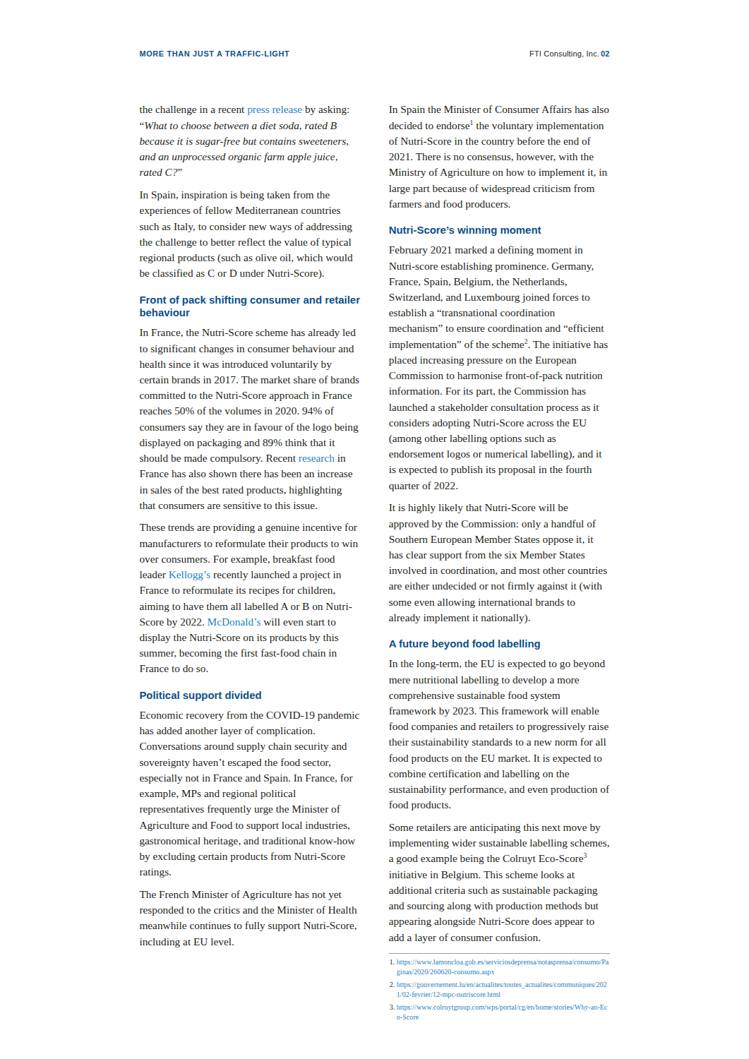More than just a traffic-light
FTI Consulting, Inc.02
the challenge in a recent press release by asking: “What to choose between a diet soda, rated B because it is sugar-free but contains sweeteners, and an unprocessed organic farm apple juice, rated C?”
In Spain, inspiration is being taken from the experiences of fellow Mediterranean countries such as Italy, to consider new ways of addressing the challenge to better reflect the value of typical regional products (such as olive oil, which would be classified as C or D under Nutri-Score).
Front of pack shifting consumer and retailer behaviour
In France, the Nutri-Score scheme has already led to significant changes in consumer behaviour and health since it was introduced voluntarily by certain brands in 2017. The market share of brands committed to the Nutri-Score approach in France reaches 50% of the volumes in 2020. 94% of consumers say they are in favour of the logo being displayed on packaging and 89% think that it should be made compulsory. Recent research in France has also shown there has been an increase in sales of the best rated products, highlighting that consumers are sensitive to this issue.
These trends are providing a genuine incentive for manufacturers to reformulate their products to win over consumers. For example, breakfast food leader Kellogg’s recently launched a project in France to reformulate its recipes for children, aiming to have them all labelled A or B on Nutri-Score by 2022. McDonald’s will even start to display the Nutri-Score on its products by this summer, becoming the first fast-food chain in France to do so.
Political support divided
Economic recovery from the COVID-19 pandemic has added another layer of complication. Conversations around supply chain security and sovereignty haven’t escaped the food sector, especially not in France and Spain. In France, for example, MPs and regional political representatives frequently urge the Minister of Agriculture and Food to support local industries, gastronomical heritage, and traditional know-how by excluding certain products from Nutri-Score ratings.
The French Minister of Agriculture has not yet responded to the critics and the Minister of Health meanwhile continues to fully support Nutri-Score, including at EU level.
In Spain the Minister of Consumer Affairs has also decided to endorse1 the voluntary implementation of Nutri-Score in the country before the end of 2021. There is no consensus, however, with the Ministry of Agriculture on how to implement it, in large part because of widespread criticism from farmers and food producers.
Nutri-Score’s winning moment
February 2021 marked a defining moment in Nutri-score establishing prominence. Germany, France, Spain, Belgium, the Netherlands, Switzerland, and Luxembourg joined forces to establish a “transnational coordination mechanism” to ensure coordination and “efficient implementation” of the scheme2. The initiative has placed increasing pressure on the European Commission to harmonise front-of-pack nutrition information. For its part, the Commission has launched a stakeholder consultation process as it considers adopting Nutri-Score across the EU (among other labelling options such as endorsement logos or numerical labelling), and it is expected to publish its proposal in the fourth quarter of 2022.
It is highly likely that Nutri-Score will be approved by the Commission: only a handful of Southern European Member States oppose it, it has clear support from the six Member States involved in coordination, and most other countries are either undecided or not firmly against it (with some even allowing international brands to already implement it nationally).
A future beyond food labelling
In the long-term, the EU is expected to go beyond mere nutritional labelling to develop a more comprehensive sustainable food system framework by 2023. This framework will enable food companies and retailers to progressively raise their sustainability standards to a new norm for all food products on the EU market. It is expected to combine certification and labelling on the sustainability performance, and even production of food products.
Some retailers are anticipating this next move by implementing wider sustainable labelling schemes, a good example being the Colruyt Eco-Score3 initiative in Belgium. This scheme looks at additional criteria such as sustainable packaging and sourcing along with production methods but appearing alongside Nutri-Score does appear to add a layer of consumer confusion.
https://www.lamoncloa.gob.es/serviciosdeprensa/notasprensa/consumo/Paginas/2020/260620-consumo.aspx
https://gouvernement.lu/en/actualites/toutes_actualites/communiques/2021/02-fevrier/12-mpc-nutriscore.html
https://www.colruytgroup.com/wps/portal/cg/en/home/stories/Why-an-Eco-Score